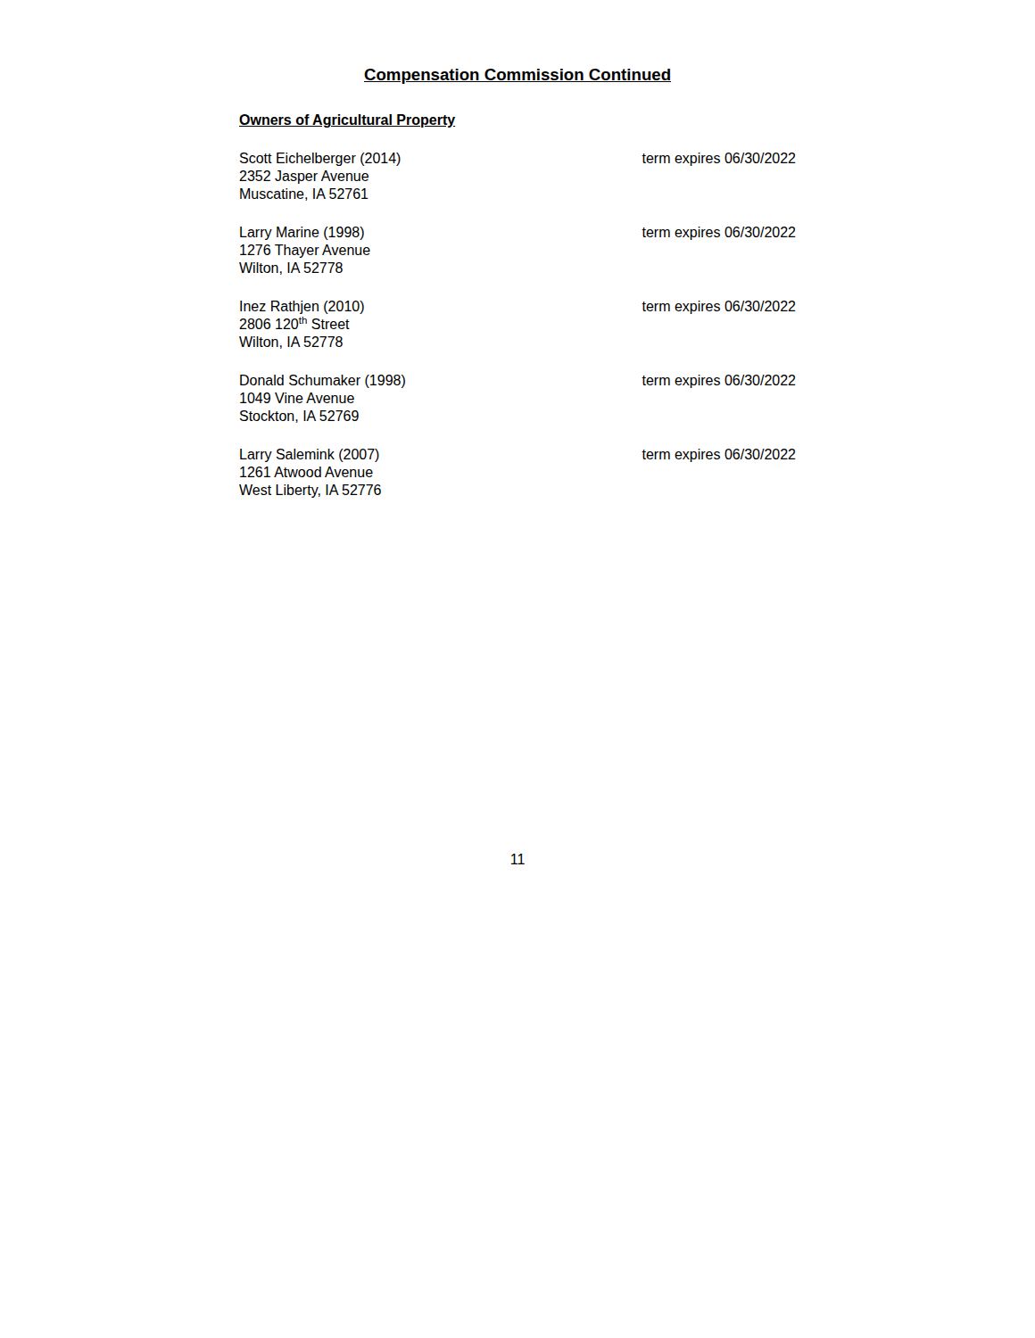Compensation Commission Continued
Owners of Agricultural Property
Scott Eichelberger (2014)
2352 Jasper Avenue
Muscatine, IA 52761
term expires 06/30/2022
Larry Marine (1998)
1276 Thayer Avenue
Wilton, IA 52778
term expires 06/30/2022
Inez Rathjen (2010)
2806 120th Street
Wilton, IA 52778
term expires 06/30/2022
Donald Schumaker (1998)
1049 Vine Avenue
Stockton, IA 52769
term expires 06/30/2022
Larry Salemink (2007)
1261 Atwood Avenue
West Liberty, IA 52776
term expires 06/30/2022
11